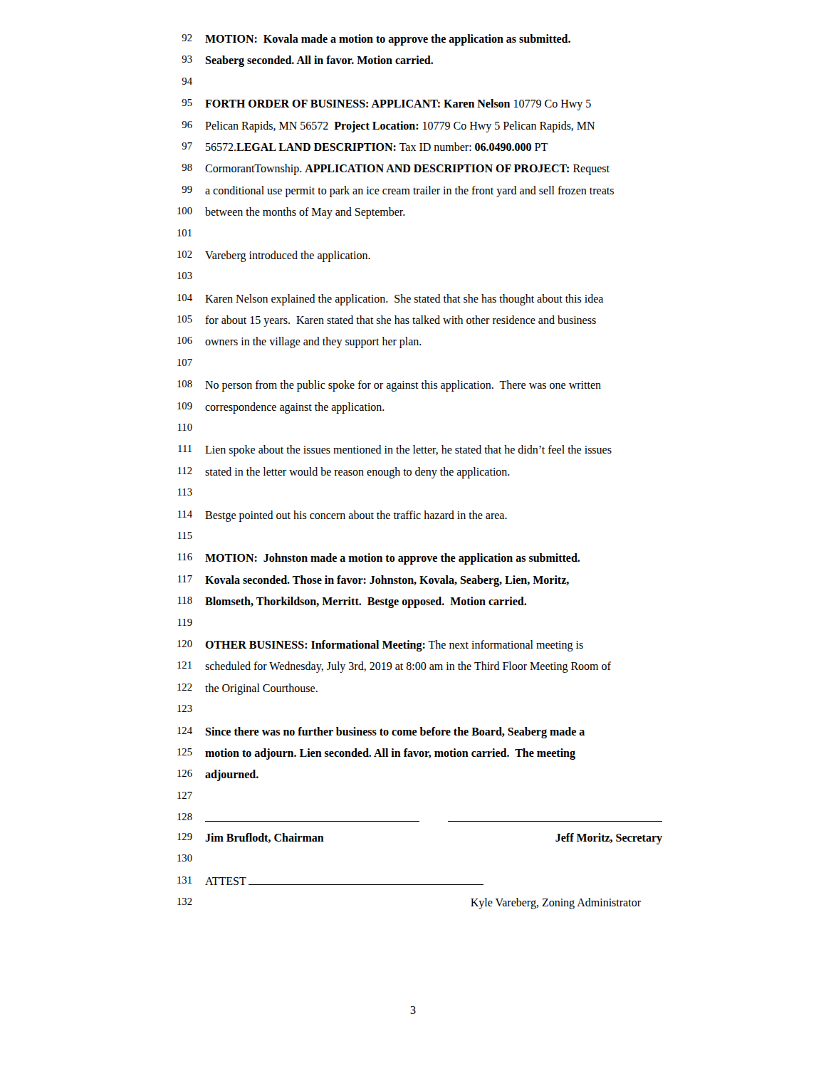92
MOTION: Kovala made a motion to approve the application as submitted.
93
Seaberg seconded. All in favor. Motion carried.
94
95
FORTH ORDER OF BUSINESS: APPLICANT: Karen Nelson 10779 Co Hwy 5
96
Pelican Rapids, MN 56572 Project Location: 10779 Co Hwy 5 Pelican Rapids, MN
97
56572.LEGAL LAND DESCRIPTION: Tax ID number: 06.0490.000 PT
98
CormorantTownship. APPLICATION AND DESCRIPTION OF PROJECT: Request
99
a conditional use permit to park an ice cream trailer in the front yard and sell frozen treats
100
between the months of May and September.
101
102
Vareberg introduced the application.
103
104
Karen Nelson explained the application. She stated that she has thought about this idea
105
for about 15 years. Karen stated that she has talked with other residence and business
106
owners in the village and they support her plan.
107
108
No person from the public spoke for or against this application. There was one written
109
correspondence against the application.
110
111
Lien spoke about the issues mentioned in the letter, he stated that he didn’t feel the issues
112
stated in the letter would be reason enough to deny the application.
113
114
Bestge pointed out his concern about the traffic hazard in the area.
115
116
MOTION: Johnston made a motion to approve the application as submitted.
117
Kovala seconded. Those in favor: Johnston, Kovala, Seaberg, Lien, Moritz,
118
Blomseth, Thorkildson, Merritt. Bestge opposed. Motion carried.
119
120
OTHER BUSINESS: Informational Meeting: The next informational meeting is
121
scheduled for Wednesday, July 3rd, 2019 at 8:00 am in the Third Floor Meeting Room of
122
the Original Courthouse.
123
124
Since there was no further business to come before the Board, Seaberg made a
125
motion to adjourn. Lien seconded. All in favor, motion carried. The meeting
126
adjourned.
127
128
129
Jim Bruflodt, Chairman
Jeff Moritz, Secretary
130
131
ATTEST
132
Kyle Vareberg, Zoning Administrator
3